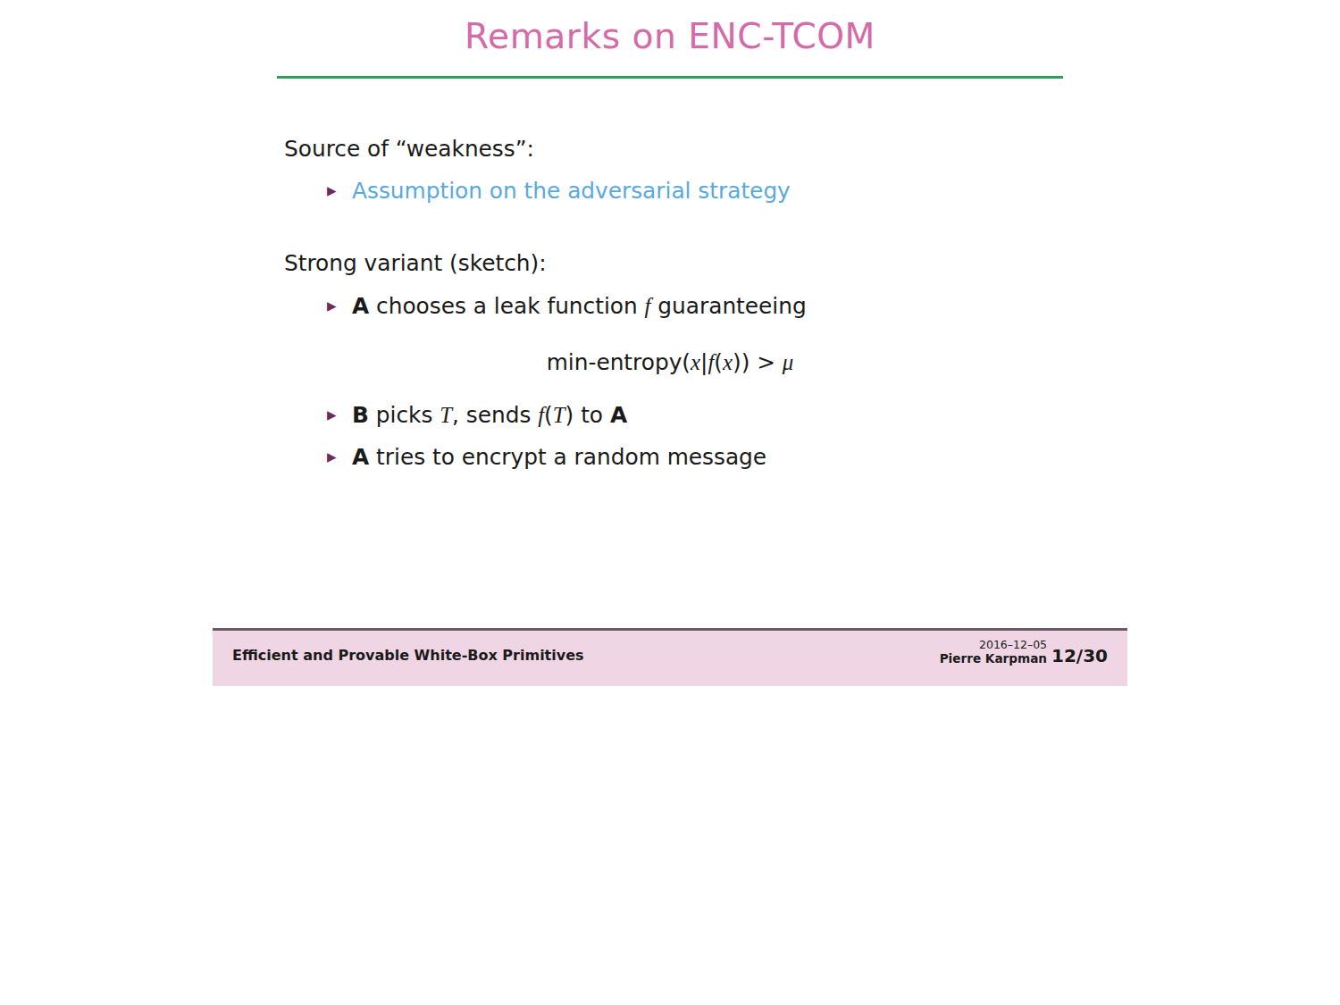Remarks on ENC-TCOM
Source of “weakness”:
Assumption on the adversarial strategy
Strong variant (sketch):
A chooses a leak function f guaranteeing
min-entropy(x|f(x)) > μ
B picks T, sends f(T) to A
A tries to encrypt a random message
Efficient and Provable White-Box Primitives
2016–12–05
Pierre Karpman
12/30